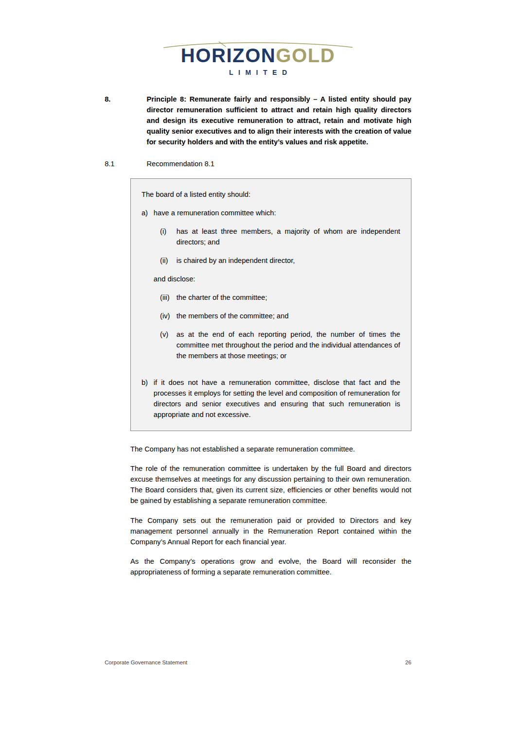HORIZON GOLD
LIMITED
8.
Principle 8: Remunerate fairly and responsibly – A listed entity should pay director remuneration sufficient to attract and retain high quality directors and design its executive remuneration to attract, retain and motivate high quality senior executives and to align their interests with the creation of value for security holders and with the entity’s values and risk appetite.
8.1
Recommendation 8.1
The board of a listed entity should:
a) have a remuneration committee which:
(i) has at least three members, a majority of whom are independent directors; and
(ii) is chaired by an independent director,
and disclose:
(iii) the charter of the committee;
(iv) the members of the committee; and
(v) as at the end of each reporting period, the number of times the committee met throughout the period and the individual attendances of the members at those meetings; or
b) if it does not have a remuneration committee, disclose that fact and the processes it employs for setting the level and composition of remuneration for directors and senior executives and ensuring that such remuneration is appropriate and not excessive.
The Company has not established a separate remuneration committee.
The role of the remuneration committee is undertaken by the full Board and directors excuse themselves at meetings for any discussion pertaining to their own remuneration. The Board considers that, given its current size, efficiencies or other benefits would not be gained by establishing a separate remuneration committee.
The Company sets out the remuneration paid or provided to Directors and key management personnel annually in the Remuneration Report contained within the Company’s Annual Report for each financial year.
As the Company’s operations grow and evolve, the Board will reconsider the appropriateness of forming a separate remuneration committee.
Corporate Governance Statement 26